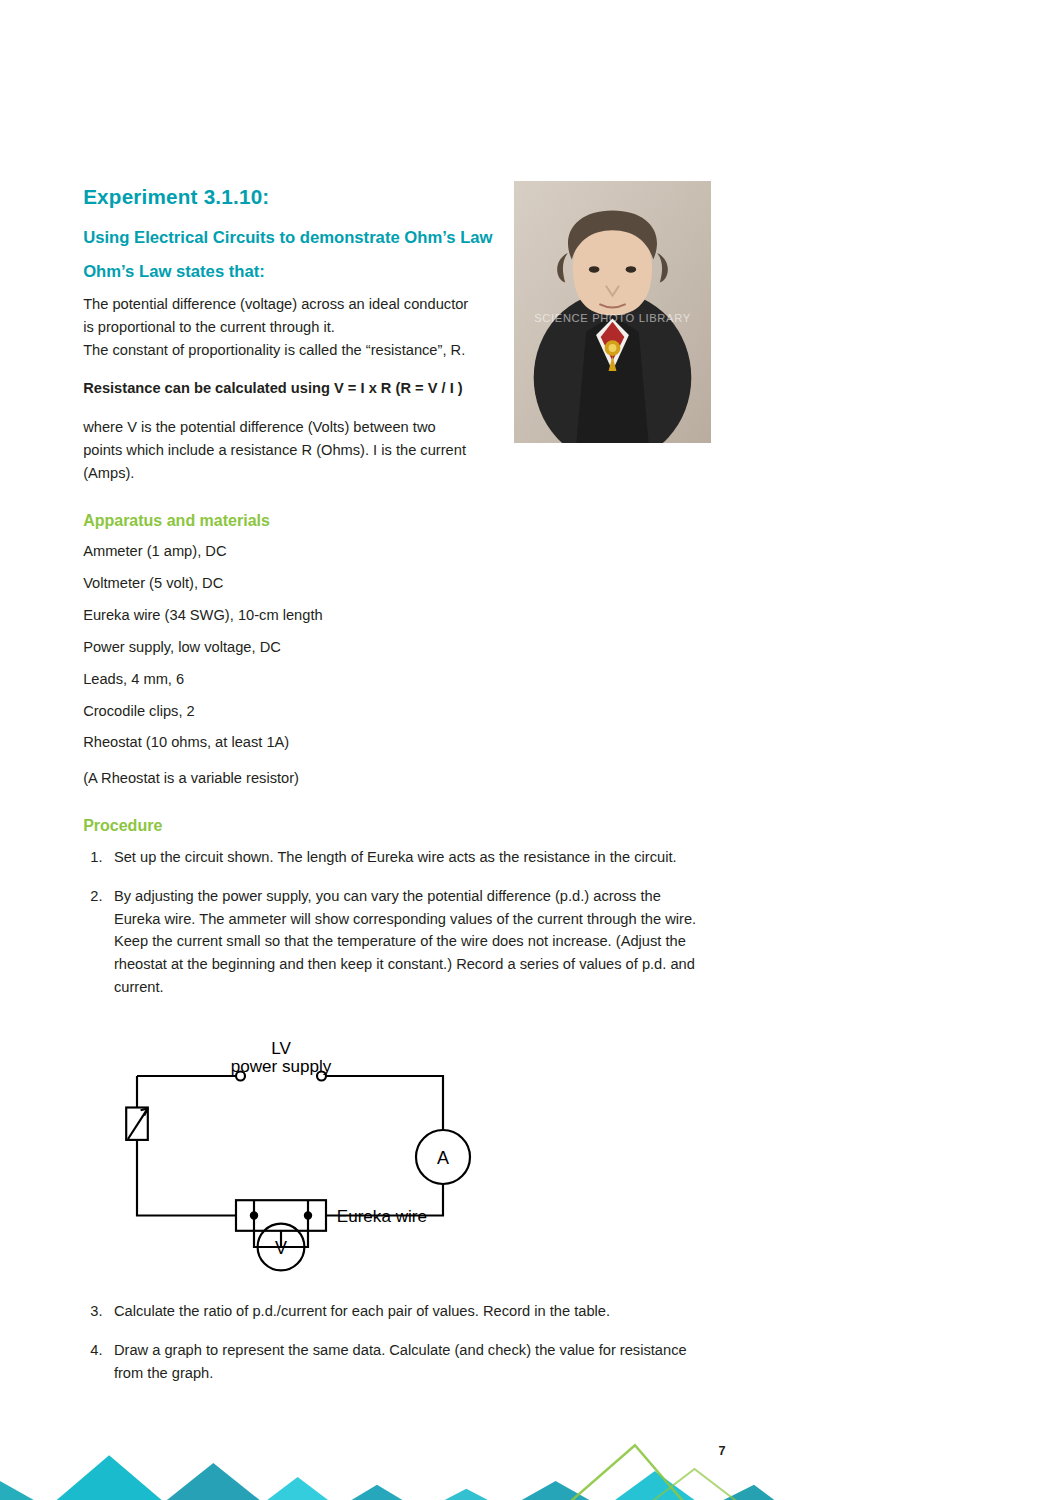Experiment 3.1.10:
Using Electrical Circuits to demonstrate Ohm’s Law
Ohm’s Law states that:
The potential difference (voltage) across an ideal conductor is proportional to the current through it.
The constant of proportionality is called the “resistance”, R.
Resistance can be calculated using V = I x R (R = V / I )
where V is the potential difference (Volts) between two points which include a resistance R (Ohms). I is the current (Amps).
Apparatus and materials
Ammeter (1 amp), DC
Voltmeter (5 volt), DC
Eureka wire (34 SWG), 10-cm length
Power supply, low voltage, DC
Leads, 4 mm, 6
Crocodile clips, 2
Rheostat (10 ohms, at least 1A)
(A Rheostat is a variable resistor)
Procedure
Set up the circuit shown. The length of Eureka wire acts as the resistance in the circuit.
By adjusting the power supply, you can vary the potential difference (p.d.) across the Eureka wire. The ammeter will show corresponding values of the current through the wire. Keep the current small so that the temperature of the wire does not increase. (Adjust the rheostat at the beginning and then keep it constant.) Record a series of values of p.d. and current.
Calculate the ratio of p.d./current for each pair of values. Record in the table.
Draw a graph to represent the same data. Calculate (and check) the value for resistance from the graph.
7